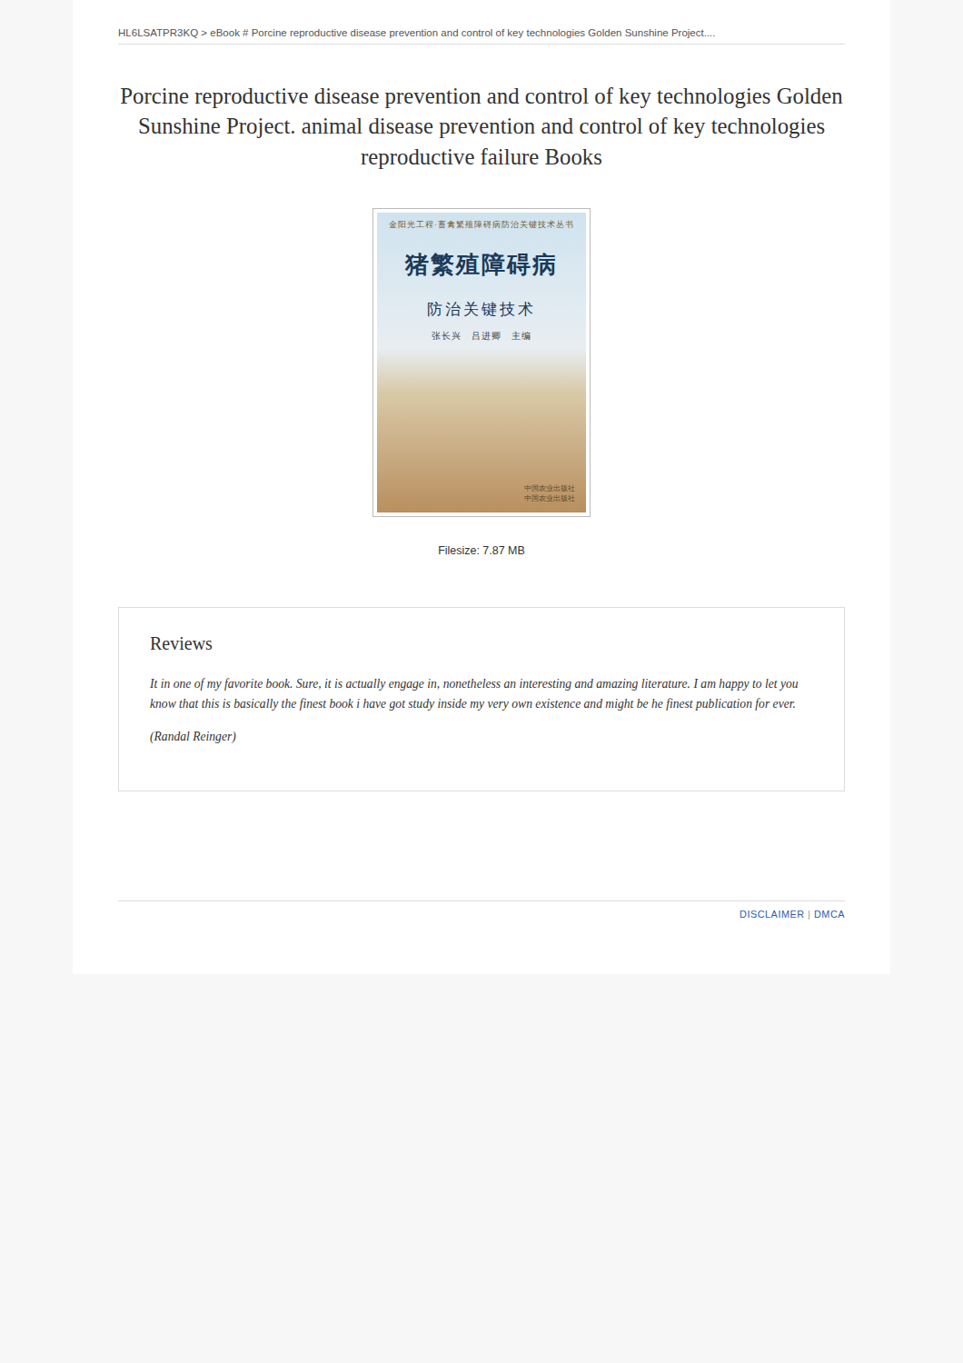HL6LSATPR3KQ > eBook # Porcine reproductive disease prevention and control of key technologies Golden Sunshine Project....
Porcine reproductive disease prevention and control of key technologies Golden Sunshine Project. animal disease prevention and control of key technologies reproductive failure Books
金阳光工程·畜禽繁殖障碍病防治关键技术丛书
猪繁殖障碍病
防治关键技术
张长兴　吕进卿　主编
中国农业出版社
中国农业出版社
Filesize: 7.87 MB
Reviews
It in one of my favorite book. Sure, it is actually engage in, nonetheless an interesting and amazing literature. I am happy to let you know that this is basically the finest book i have got study inside my very own existence and might be he finest publication for ever.
(Randal Reinger)
DISCLAIMER | DMCA